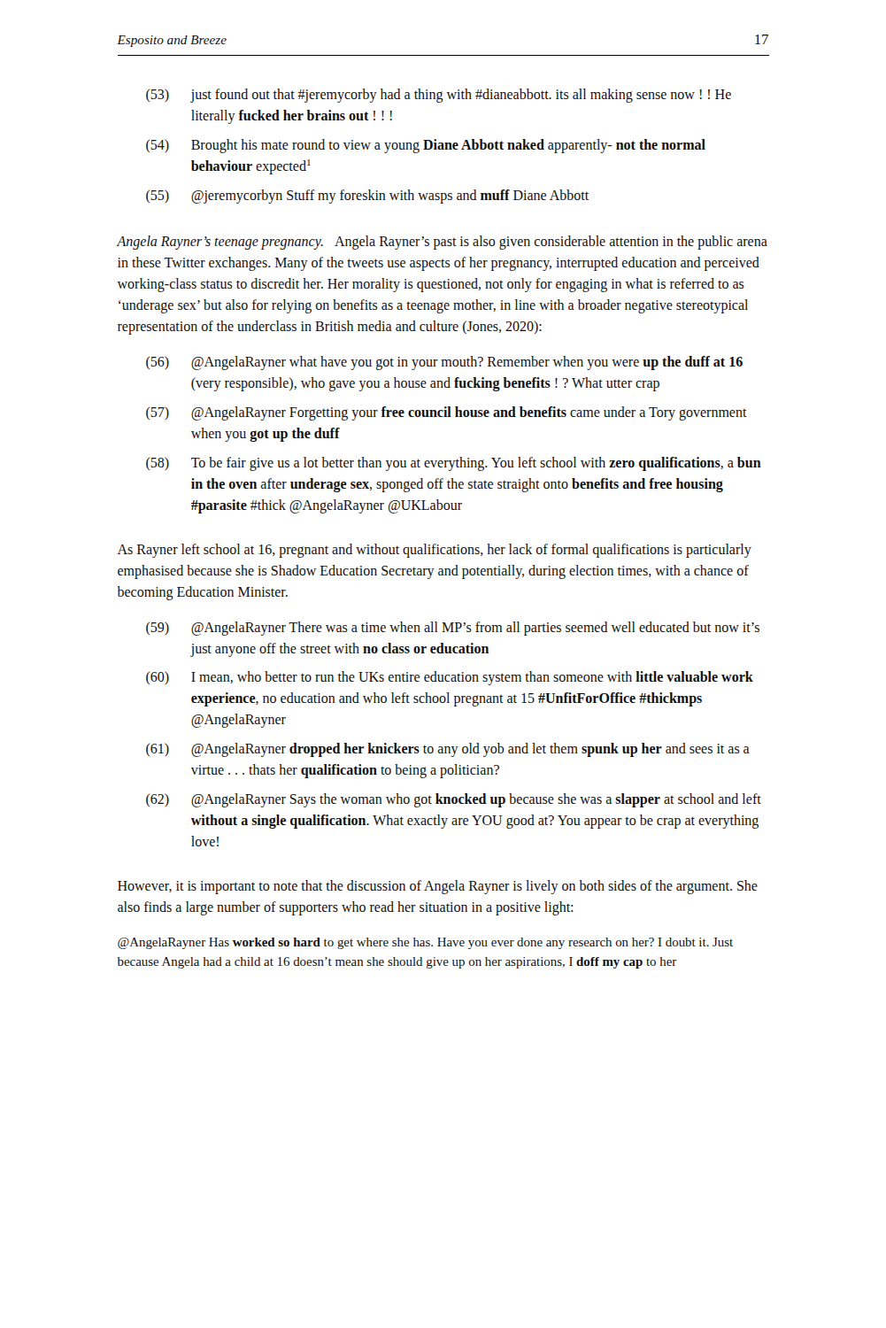Esposito and Breeze 17
(53) just found out that #jeremycorby had a thing with #dianeabbott. its all making sense now ! ! He literally fucked her brains out ! ! !
(54) Brought his mate round to view a young Diane Abbott naked apparently- not the normal behaviour expected1
(55)@jeremycorbyn Stuff my foreskin with wasps and muff Diane Abbott
Angela Rayner’s teenage pregnancy.
Angela Rayner’s past is also given considerable attention in the public arena in these Twitter exchanges. Many of the tweets use aspects of her pregnancy, interrupted education and perceived working-class status to discredit her. Her morality is questioned, not only for engaging in what is referred to as ‘underage sex’ but also for relying on benefits as a teenage mother, in line with a broader negative stereotypical representation of the underclass in British media and culture (Jones, 2020):
(56)@AngelaRayner what have you got in your mouth? Remember when you were up the duff at 16 (very responsible), who gave you a house and fucking benefits ! ? What utter crap
(57)@AngelaRayner Forgetting your free council house and benefits came under a Tory government when you got up the duff
(58) To be fair give us a lot better than you at everything. You left school with zero qualifications, a bun in the oven after underage sex, sponged off the state straight onto benefits and free housing #parasite #thick @AngelaRayner @UKLabour
As Rayner left school at 16, pregnant and without qualifications, her lack of formal qualifications is particularly emphasised because she is Shadow Education Secretary and potentially, during election times, with a chance of becoming Education Minister.
(59)@AngelaRayner There was a time when all MP’s from all parties seemed well educated but now it’s just anyone off the street with no class or education
(60) I mean, who better to run the UKs entire education system than someone with little valuable work experience, no education and who left school pregnant at 15 #UnfitForOffice #thickmps @AngelaRayner
(61)@AngelaRayner dropped her knickers to any old yob and let them spunk up her and sees it as a virtue . . . thats her qualification to being a politician?
(62)@AngelaRayner Says the woman who got knocked up because she was a slapper at school and left without a single qualification. What exactly are YOU good at? You appear to be crap at everything love!
However, it is important to note that the discussion of Angela Rayner is lively on both sides of the argument. She also finds a large number of supporters who read her situation in a positive light:
@AngelaRayner Has worked so hard to get where she has. Have you ever done any research on her? I doubt it. Just because Angela had a child at 16 doesn’t mean she should give up on her aspirations, I doff my cap to her